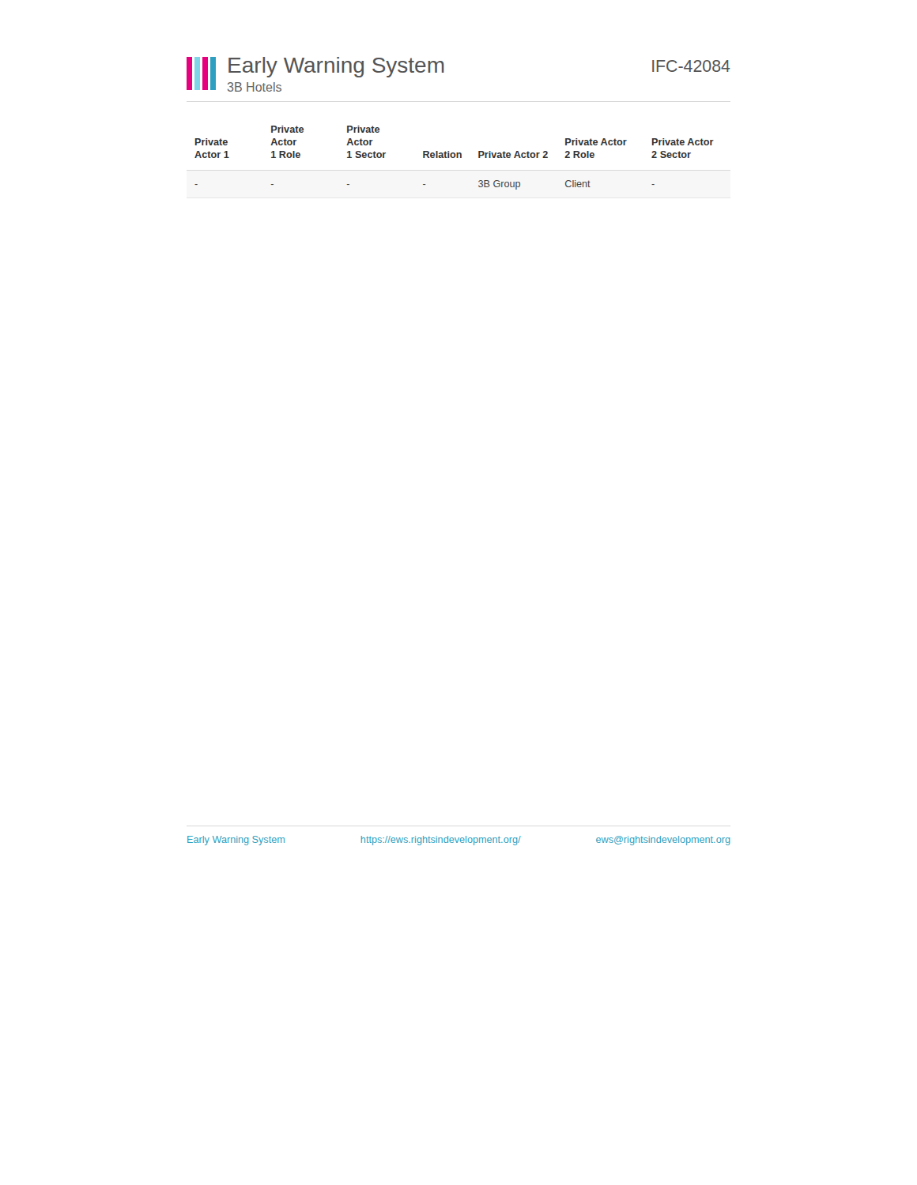Early Warning System
3B Hotels
IFC-42084
| Private Actor 1 | Private Actor 1 Role | Private Actor 1 Sector | Relation | Private Actor 2 | Private Actor 2 Role | Private Actor 2 Sector |
| --- | --- | --- | --- | --- | --- | --- |
| - | - | - | - | 3B Group | Client | - |
Early Warning System
https://ews.rightsindevelopment.org/
ews@rightsindevelopment.org